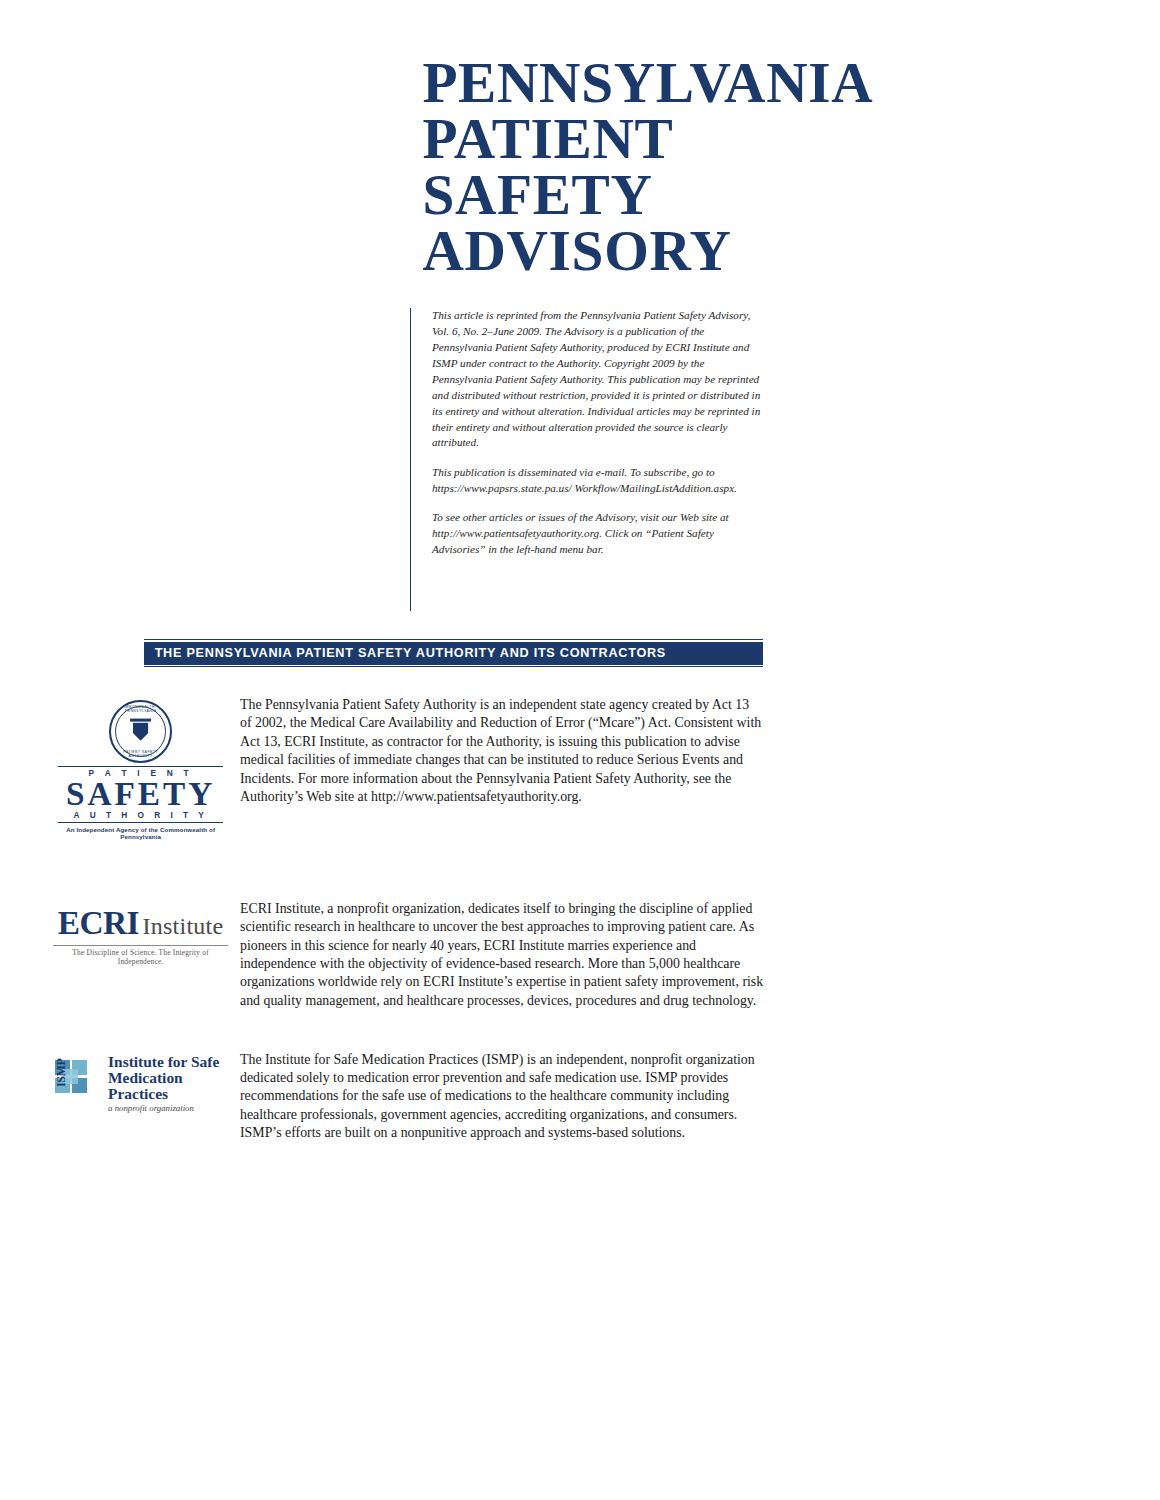PENNSYLVANIA
PATIENT
SAFETY
ADVISORY
This article is reprinted from the Pennsylvania Patient Safety Advisory, Vol. 6, No. 2–June 2009. The Advisory is a publication of the Pennsylvania Patient Safety Authority, produced by ECRI Institute and ISMP under contract to the Authority. Copyright 2009 by the Pennsylvania Patient Safety Authority. This publication may be reprinted and distributed without restriction, provided it is printed or distributed in its entirety and without alteration. Individual articles may be reprinted in their entirety and without alteration provided the source is clearly attributed.
This publication is disseminated via e-mail. To subscribe, go to https://www.papsrs.state.pa.us/ Workflow/MailingListAddition.aspx.
To see other articles or issues of the Advisory, visit our Web site at http://www.patientsafetyauthority.org. Click on “Patient Safety Advisories” in the left-hand menu bar.
THE PENNSYLVANIA PATIENT SAFETY AUTHORITY AND ITS CONTRACTORS
COMMONWEALTH OF PENNSYLVANIA
PATIENT SAFETY AUTHORITY
P A T I E N T
SAFETY
A U T H O R I T Y
An Independent Agency of the Commonwealth of Pennsylvania
The Pennsylvania Patient Safety Authority is an independent state agency created by Act 13 of 2002, the Medical Care Availability and Reduction of Error (“Mcare”) Act. Consistent with Act 13, ECRI Institute, as contractor for the Authority, is issuing this publication to advise medical facilities of immediate changes that can be instituted to reduce Serious Events and Incidents. For more information about the Pennsylvania Patient Safety Authority, see the Authority’s Web site at http://www.patientsafetyauthority.org.
ECRI Institute
The Discipline of Science. The Integrity of Independence.
ECRI Institute, a nonprofit organization, dedicates itself to bringing the discipline of applied scientific research in healthcare to uncover the best approaches to improving patient care. As pioneers in this science for nearly 40 years, ECRI Institute marries experience and independence with the objectivity of evidence-based research. More than 5,000 healthcare organizations worldwide rely on ECRI Institute’s expertise in patient safety improvement, risk and quality management, and healthcare processes, devices, procedures and drug technology.
ISMP
Institute for Safe
Medication Practices
a nonprofit organization
The Institute for Safe Medication Practices (ISMP) is an independent, nonprofit organization dedicated solely to medication error prevention and safe medication use. ISMP provides recommendations for the safe use of medications to the healthcare community including healthcare professionals, government agencies, accrediting organizations, and consumers. ISMP’s efforts are built on a nonpunitive approach and systems-based solutions.